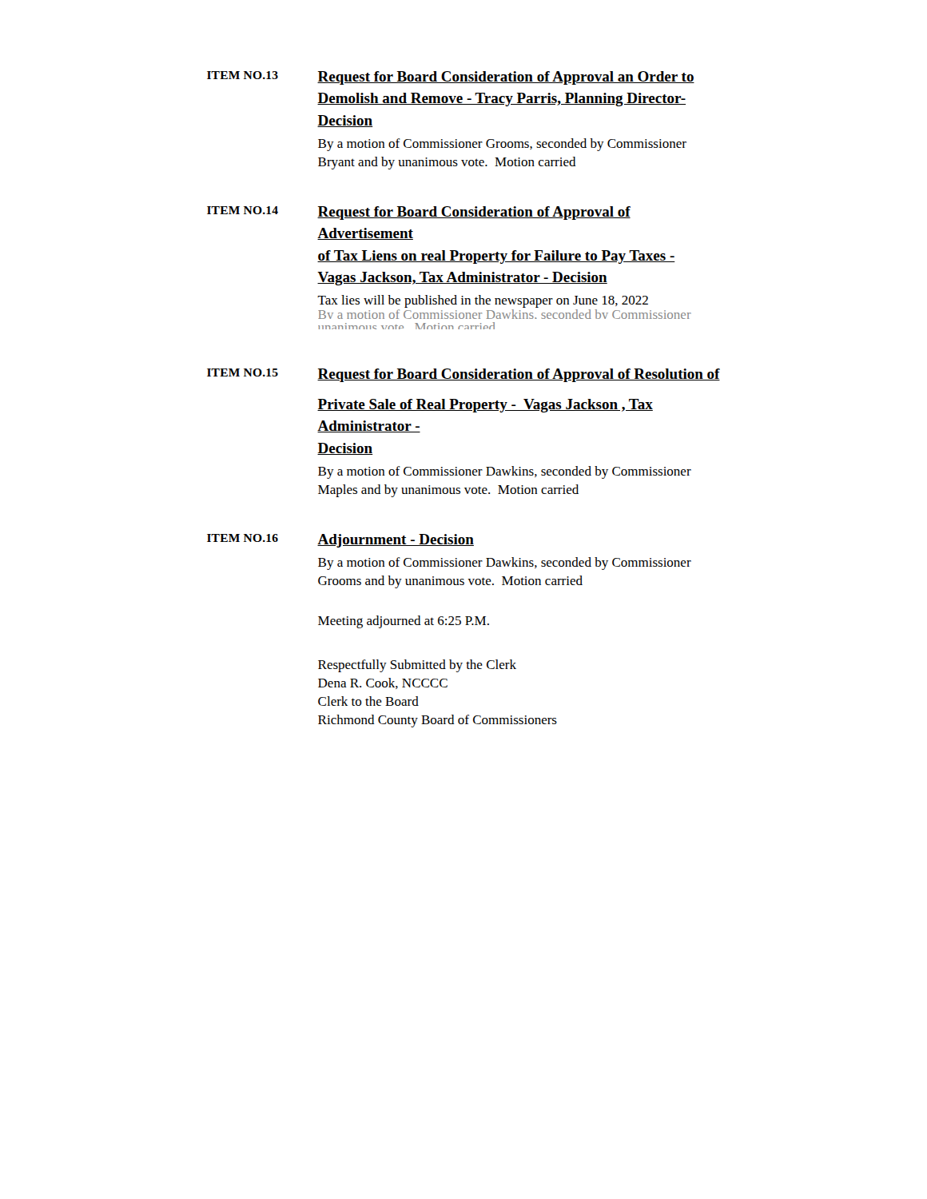ITEM NO.13
Request for Board Consideration of Approval an Order to Demolish and Remove - Tracy Parris, Planning Director- Decision
By a motion of Commissioner Grooms, seconded by Commissioner Bryant and by unanimous vote. Motion carried
ITEM NO.14
Request for Board Consideration of Approval of Advertisement of Tax Liens on real Property for Failure to Pay Taxes - Vagas Jackson, Tax Administrator - Decision
Tax lies will be published in the newspaper on June 18, 2022
By a motion of Commissioner Dawkins, seconded by Commissioner Bryant and by unanimous vote. Motion carried
ITEM NO.15
Request for Board Consideration of Approval of Resolution of Private Sale of Real Property - Vagas Jackson , Tax Administrator - Decision
By a motion of Commissioner Dawkins, seconded by Commissioner Maples and by unanimous vote. Motion carried
ITEM NO.16
Adjournment - Decision
By a motion of Commissioner Dawkins, seconded by Commissioner Grooms and by unanimous vote. Motion carried
Meeting adjourned at 6:25 P.M.
Respectfully Submitted by the Clerk
Dena R. Cook, NCCCC
Clerk to the Board
Richmond County Board of Commissioners